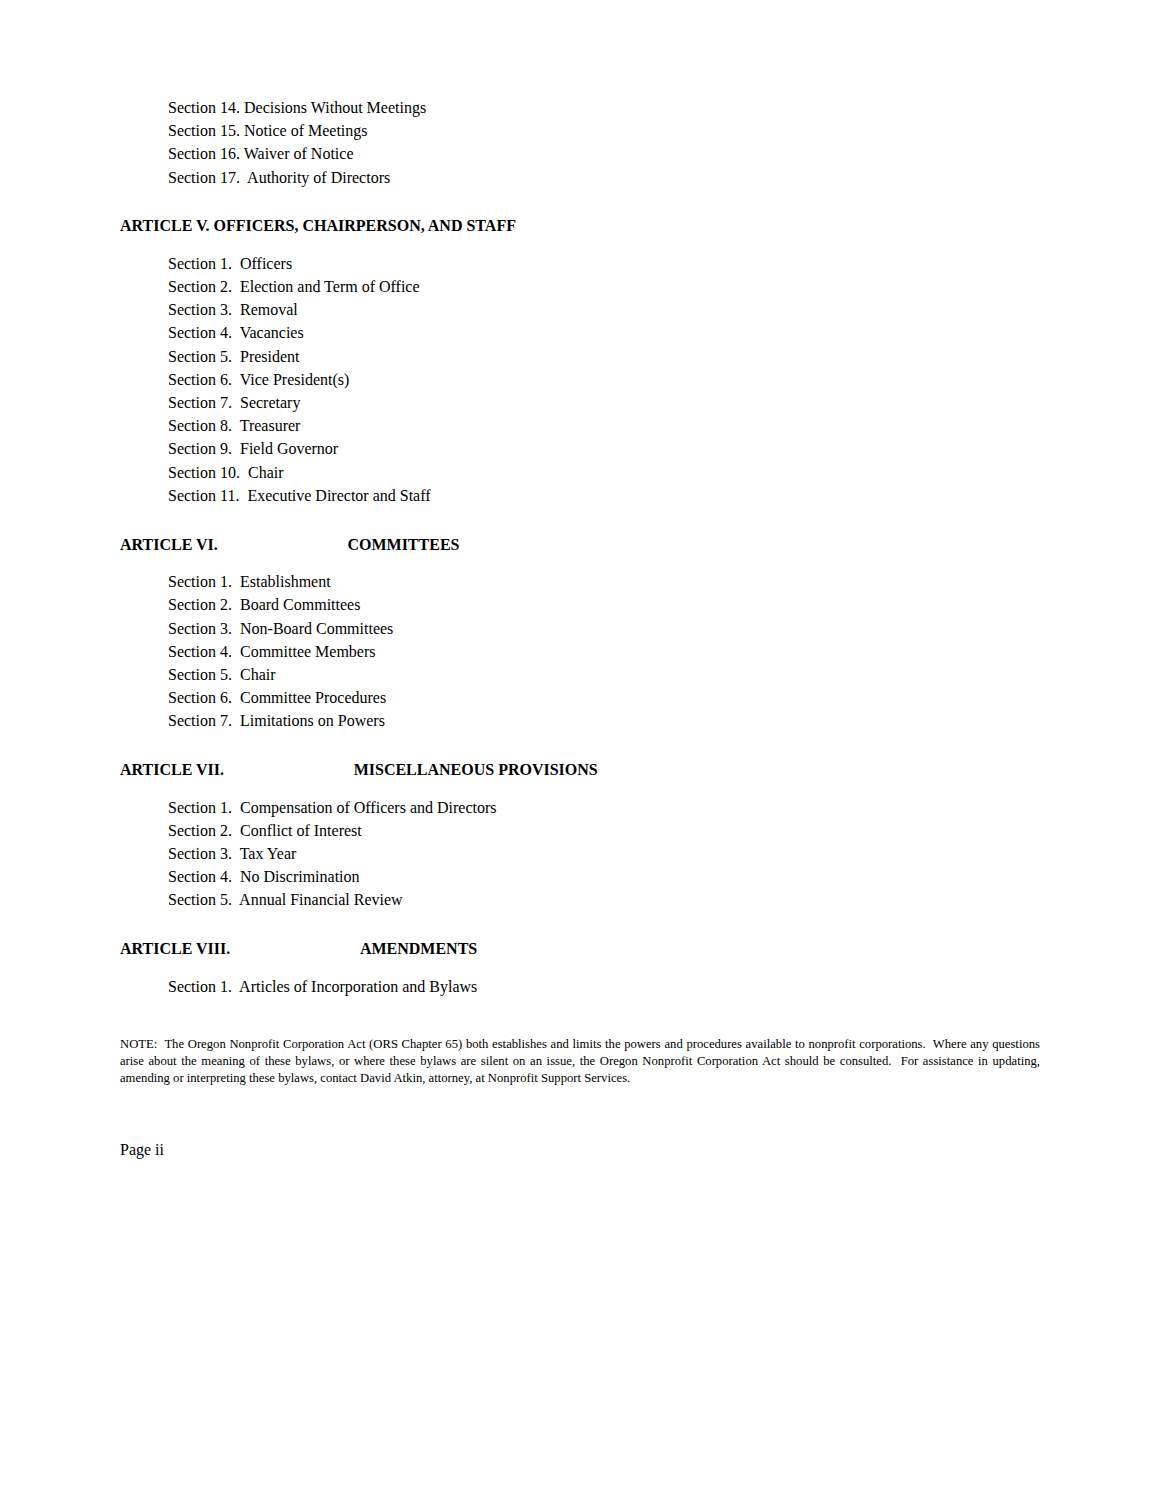Section 14. Decisions Without Meetings
Section 15. Notice of Meetings
Section 16. Waiver of Notice
Section 17. Authority of Directors
ARTICLE V. OFFICERS, CHAIRPERSON, AND STAFF
Section 1. Officers
Section 2. Election and Term of Office
Section 3. Removal
Section 4. Vacancies
Section 5. President
Section 6. Vice President(s)
Section 7. Secretary
Section 8. Treasurer
Section 9. Field Governor
Section 10. Chair
Section 11. Executive Director and Staff
ARTICLE VI. COMMITTEES
Section 1. Establishment
Section 2. Board Committees
Section 3. Non-Board Committees
Section 4. Committee Members
Section 5. Chair
Section 6. Committee Procedures
Section 7. Limitations on Powers
ARTICLE VII. MISCELLANEOUS PROVISIONS
Section 1. Compensation of Officers and Directors
Section 2. Conflict of Interest
Section 3. Tax Year
Section 4. No Discrimination
Section 5. Annual Financial Review
ARTICLE VIII. AMENDMENTS
Section 1. Articles of Incorporation and Bylaws
NOTE: The Oregon Nonprofit Corporation Act (ORS Chapter 65) both establishes and limits the powers and procedures available to nonprofit corporations. Where any questions arise about the meaning of these bylaws, or where these bylaws are silent on an issue, the Oregon Nonprofit Corporation Act should be consulted. For assistance in updating, amending or interpreting these bylaws, contact David Atkin, attorney, at Nonprofit Support Services.
Page ii